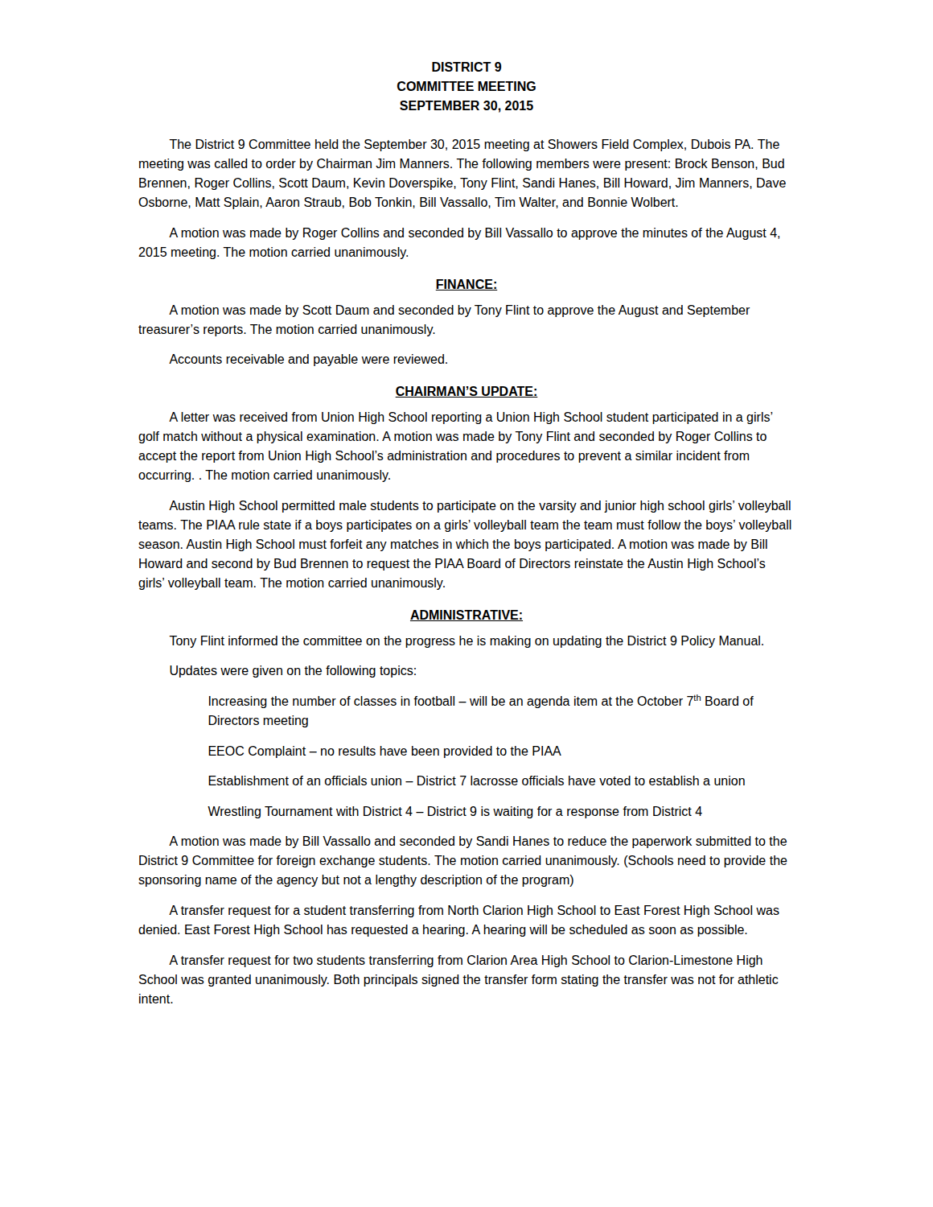DISTRICT 9
COMMITTEE MEETING
SEPTEMBER 30, 2015
The District 9 Committee held the September 30, 2015 meeting at Showers Field Complex, Dubois PA. The meeting was called to order by Chairman Jim Manners. The following members were present: Brock Benson, Bud Brennen, Roger Collins, Scott Daum, Kevin Doverspike, Tony Flint, Sandi Hanes, Bill Howard, Jim Manners, Dave Osborne, Matt Splain, Aaron Straub, Bob Tonkin, Bill Vassallo, Tim Walter, and Bonnie Wolbert.
A motion was made by Roger Collins and seconded by Bill Vassallo to approve the minutes of the August 4, 2015 meeting. The motion carried unanimously.
FINANCE:
A motion was made by Scott Daum and seconded by Tony Flint to approve the August and September treasurer’s reports. The motion carried unanimously.
Accounts receivable and payable were reviewed.
CHAIRMAN’S UPDATE:
A letter was received from Union High School reporting a Union High School student participated in a girls’ golf match without a physical examination. A motion was made by Tony Flint and seconded by Roger Collins to accept the report from Union High School’s administration and procedures to prevent a similar incident from occurring. . The motion carried unanimously.
Austin High School permitted male students to participate on the varsity and junior high school girls’ volleyball teams. The PIAA rule state if a boys participates on a girls’ volleyball team the team must follow the boys’ volleyball season. Austin High School must forfeit any matches in which the boys participated. A motion was made by Bill Howard and second by Bud Brennen to request the PIAA Board of Directors reinstate the Austin High School’s girls’ volleyball team. The motion carried unanimously.
ADMINISTRATIVE:
Tony Flint informed the committee on the progress he is making on updating the District 9 Policy Manual.
Updates were given on the following topics:
Increasing the number of classes in football – will be an agenda item at the October 7th Board of Directors meeting
EEOC Complaint – no results have been provided to the PIAA
Establishment of an officials union – District 7 lacrosse officials have voted to establish a union
Wrestling Tournament with District 4 – District 9 is waiting for a response from District 4
A motion was made by Bill Vassallo and seconded by Sandi Hanes to reduce the paperwork submitted to the District 9 Committee for foreign exchange students. The motion carried unanimously. (Schools need to provide the sponsoring name of the agency but not a lengthy description of the program)
A transfer request for a student transferring from North Clarion High School to East Forest High School was denied. East Forest High School has requested a hearing. A hearing will be scheduled as soon as possible.
A transfer request for two students transferring from Clarion Area High School to Clarion-Limestone High School was granted unanimously. Both principals signed the transfer form stating the transfer was not for athletic intent.